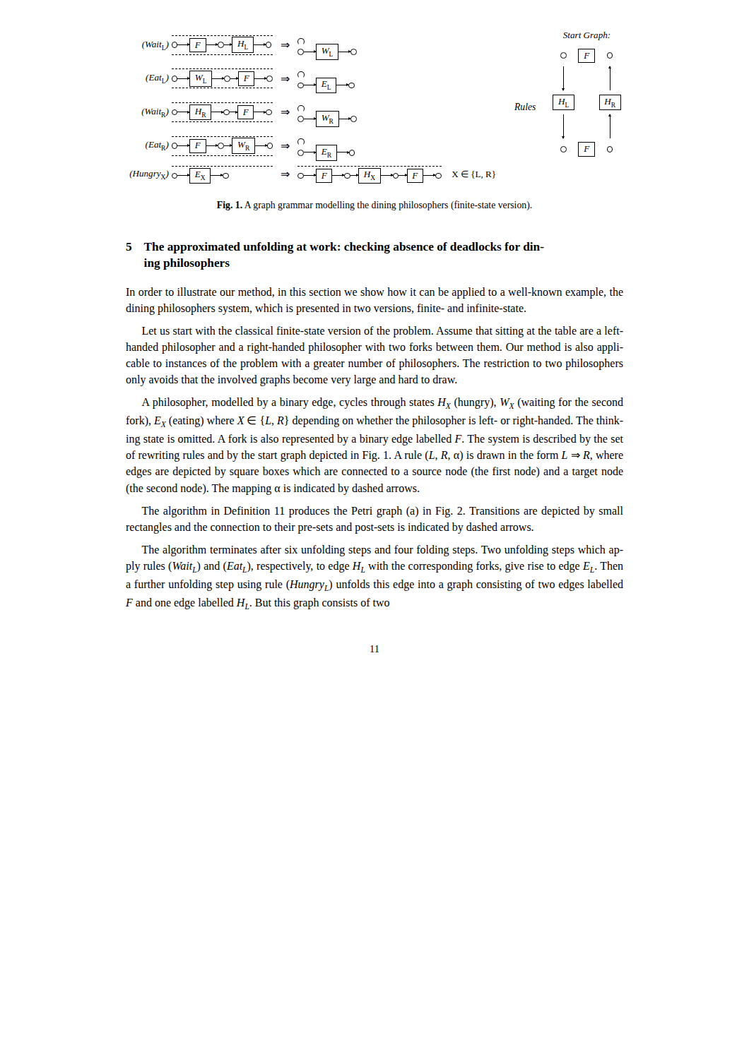| (Wait L ) | F H L | ⇒ | W L |
| (Eat L ) | W L F | ⇒ | E L |
| (Wait R ) | H R F | ⇒ | W R |
| (Eat R ) | F W R | ⇒ | E R |
| (Hungry X ) | E X | ⇒ | F H X F | X ∈ {L, R} |
Rules
Start Graph:
F HL HR F
Fig. 1. A graph grammar modelling the dining philosophers (finite-state version).
5 The approximated unfolding at work: checking absence of deadlocks for dining philosophers
In order to illustrate our method, in this section we show how it can be applied to a well-known example, the dining philosophers system, which is presented in two versions, finite- and infinite-state.
Let us start with the classical finite-state version of the problem. Assume that sitting at the table are a left-handed philosopher and a right-handed philosopher with two forks between them. Our method is also applicable to instances of the problem with a greater number of philosophers. The restriction to two philosophers only avoids that the involved graphs become very large and hard to draw.
A philosopher, modelled by a binary edge, cycles through states HX (hungry), WX (waiting for the second fork), EX (eating) where X ∈ {L, R} depending on whether the philosopher is left- or right-handed. The thinking state is omitted. A fork is also represented by a binary edge labelled F. The system is described by the set of rewriting rules and by the start graph depicted in Fig. 1. A rule (L, R, α) is drawn in the form L ⇒ R, where edges are depicted by square boxes which are connected to a source node (the first node) and a target node (the second node). The mapping α is indicated by dashed arrows.
The algorithm in Definition 11 produces the Petri graph (a) in Fig. 2. Transitions are depicted by small rectangles and the connection to their pre-sets and post-sets is indicated by dashed arrows.
The algorithm terminates after six unfolding steps and four folding steps. Two unfolding steps which apply rules (WaitL) and (EatL), respectively, to edge HL with the corresponding forks, give rise to edge EL. Then a further unfolding step using rule (HungryL) unfolds this edge into a graph consisting of two edges labelled F and one edge labelled HL. But this graph consists of two
11